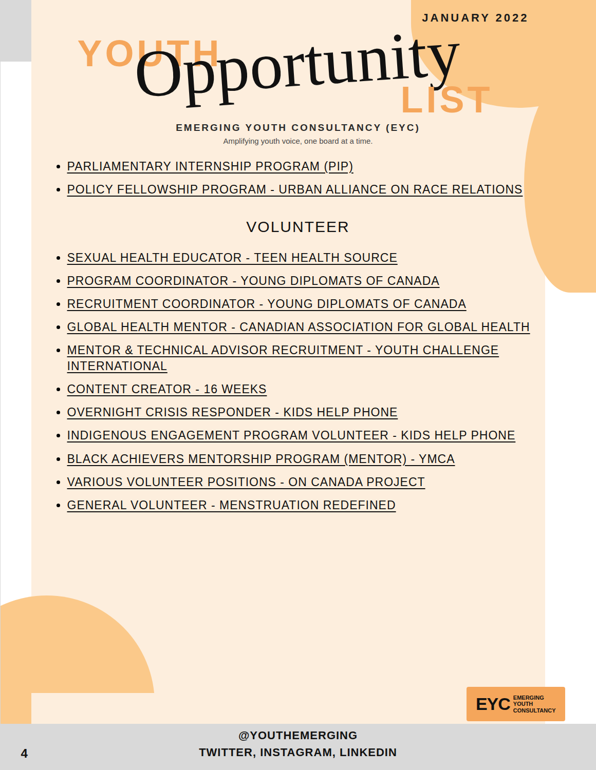JANUARY 2022
YOUTH
Opportunity
LIST
EMERGING YOUTH CONSULTANCY (EYC)
Amplifying youth voice, one board at a time.
PARLIAMENTARY INTERNSHIP PROGRAM (PIP)
POLICY FELLOWSHIP PROGRAM - URBAN ALLIANCE ON RACE RELATIONS
VOLUNTEER
SEXUAL HEALTH EDUCATOR - TEEN HEALTH SOURCE
PROGRAM COORDINATOR - YOUNG DIPLOMATS OF CANADA
RECRUITMENT COORDINATOR - YOUNG DIPLOMATS OF CANADA
GLOBAL HEALTH MENTOR - CANADIAN ASSOCIATION FOR GLOBAL HEALTH
MENTOR & TECHNICAL ADVISOR RECRUITMENT - YOUTH CHALLENGE INTERNATIONAL
CONTENT CREATOR - 16 WEEKS
OVERNIGHT CRISIS RESPONDER - KIDS HELP PHONE
INDIGENOUS ENGAGEMENT PROGRAM VOLUNTEER - KIDS HELP PHONE
BLACK ACHIEVERS MENTORSHIP PROGRAM (MENTOR) - YMCA
VARIOUS VOLUNTEER POSITIONS - ON CANADA PROJECT
GENERAL VOLUNTEER - MENSTRUATION REDEFINED
EYC
EMERGING
YOUTH
CONSULTANCY
4
@YOUTHEMERGING
TWITTER, INSTAGRAM, LINKEDIN